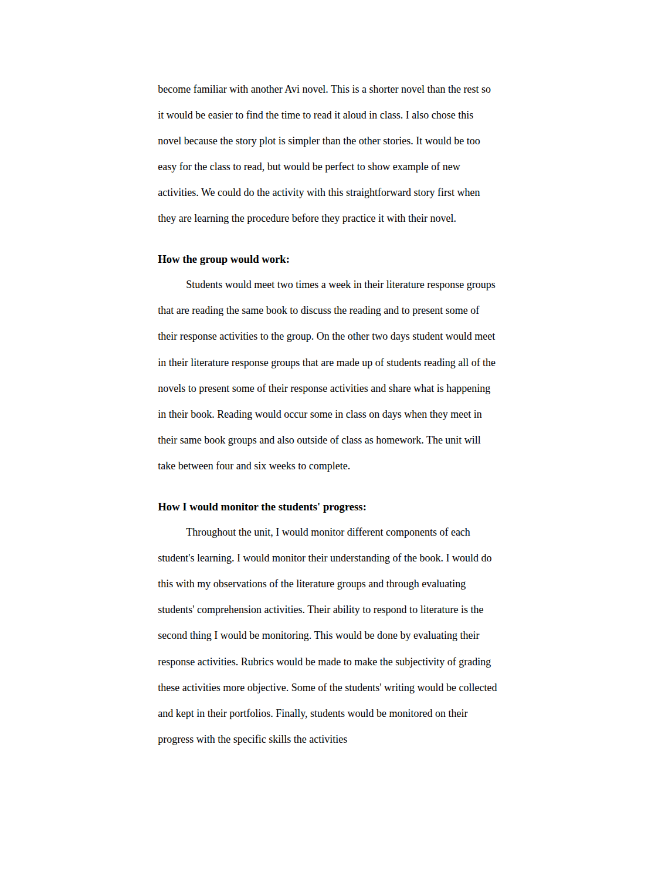become familiar with another Avi novel. This is a shorter novel than the rest so it would be easier to find the time to read it aloud in class. I also chose this novel because the story plot is simpler than the other stories. It would be too easy for the class to read, but would be perfect to show example of new activities. We could do the activity with this straightforward story first when they are learning the procedure before they practice it with their novel.
How the group would work:
Students would meet two times a week in their literature response groups that are reading the same book to discuss the reading and to present some of their response activities to the group. On the other two days student would meet in their literature response groups that are made up of students reading all of the novels to present some of their response activities and share what is happening in their book. Reading would occur some in class on days when they meet in their same book groups and also outside of class as homework. The unit will take between four and six weeks to complete.
How I would monitor the students' progress:
Throughout the unit, I would monitor different components of each student's learning. I would monitor their understanding of the book. I would do this with my observations of the literature groups and through evaluating students' comprehension activities. Their ability to respond to literature is the second thing I would be monitoring. This would be done by evaluating their response activities. Rubrics would be made to make the subjectivity of grading these activities more objective. Some of the students' writing would be collected and kept in their portfolios. Finally, students would be monitored on their progress with the specific skills the activities